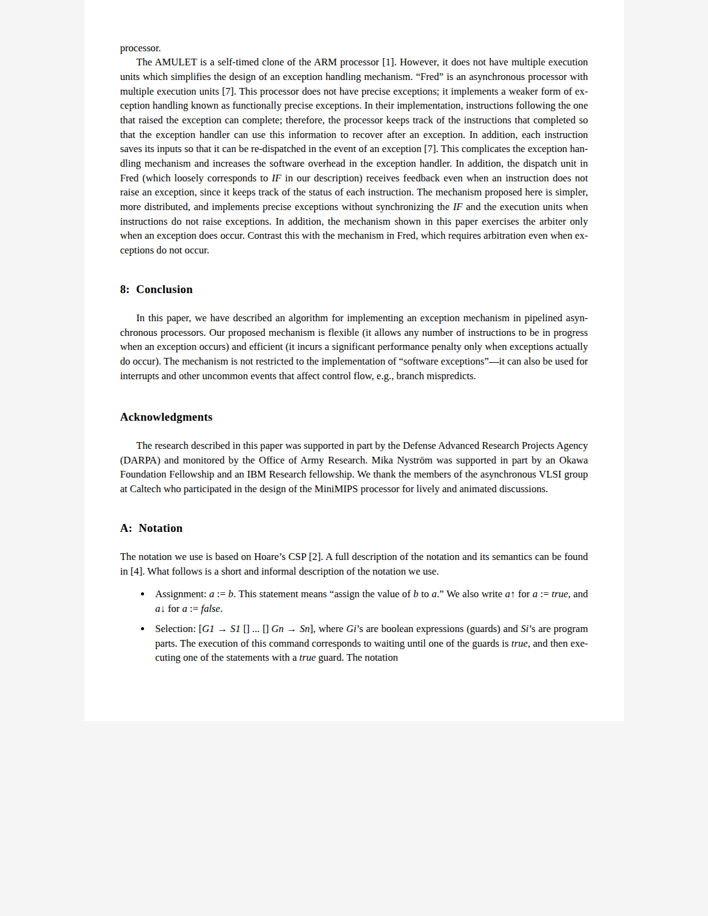processor.
The AMULET is a self-timed clone of the ARM processor [1]. However, it does not have multiple execution units which simplifies the design of an exception handling mechanism. “Fred” is an asynchronous processor with multiple execution units [7]. This processor does not have precise exceptions; it implements a weaker form of exception handling known as functionally precise exceptions. In their implementation, instructions following the one that raised the exception can complete; therefore, the processor keeps track of the instructions that completed so that the exception handler can use this information to recover after an exception. In addition, each instruction saves its inputs so that it can be re-dispatched in the event of an exception [7]. This complicates the exception handling mechanism and increases the software overhead in the exception handler. In addition, the dispatch unit in Fred (which loosely corresponds to IF in our description) receives feedback even when an instruction does not raise an exception, since it keeps track of the status of each instruction. The mechanism proposed here is simpler, more distributed, and implements precise exceptions without synchronizing the IF and the execution units when instructions do not raise exceptions. In addition, the mechanism shown in this paper exercises the arbiter only when an exception does occur. Contrast this with the mechanism in Fred, which requires arbitration even when exceptions do not occur.
8: Conclusion
In this paper, we have described an algorithm for implementing an exception mechanism in pipelined asynchronous processors. Our proposed mechanism is flexible (it allows any number of instructions to be in progress when an exception occurs) and efficient (it incurs a significant performance penalty only when exceptions actually do occur). The mechanism is not restricted to the implementation of “software exceptions”—it can also be used for interrupts and other uncommon events that affect control flow, e.g., branch mispredicts.
Acknowledgments
The research described in this paper was supported in part by the Defense Advanced Research Projects Agency (DARPA) and monitored by the Office of Army Research. Mika Nyström was supported in part by an Okawa Foundation Fellowship and an IBM Research fellowship. We thank the members of the asynchronous VLSI group at Caltech who participated in the design of the MiniMIPS processor for lively and animated discussions.
A: Notation
The notation we use is based on Hoare’s CSP [2]. A full description of the notation and its semantics can be found in [4]. What follows is a short and informal description of the notation we use.
Assignment: a := b. This statement means “assign the value of b to a.” We also write a↑ for a := true, and a↓ for a := false.
Selection: [G1 → S1 [] ... [] Gn → Sn], where Gi’s are boolean expressions (guards) and Si’s are program parts. The execution of this command corresponds to waiting until one of the guards is true, and then executing one of the statements with a true guard. The notation